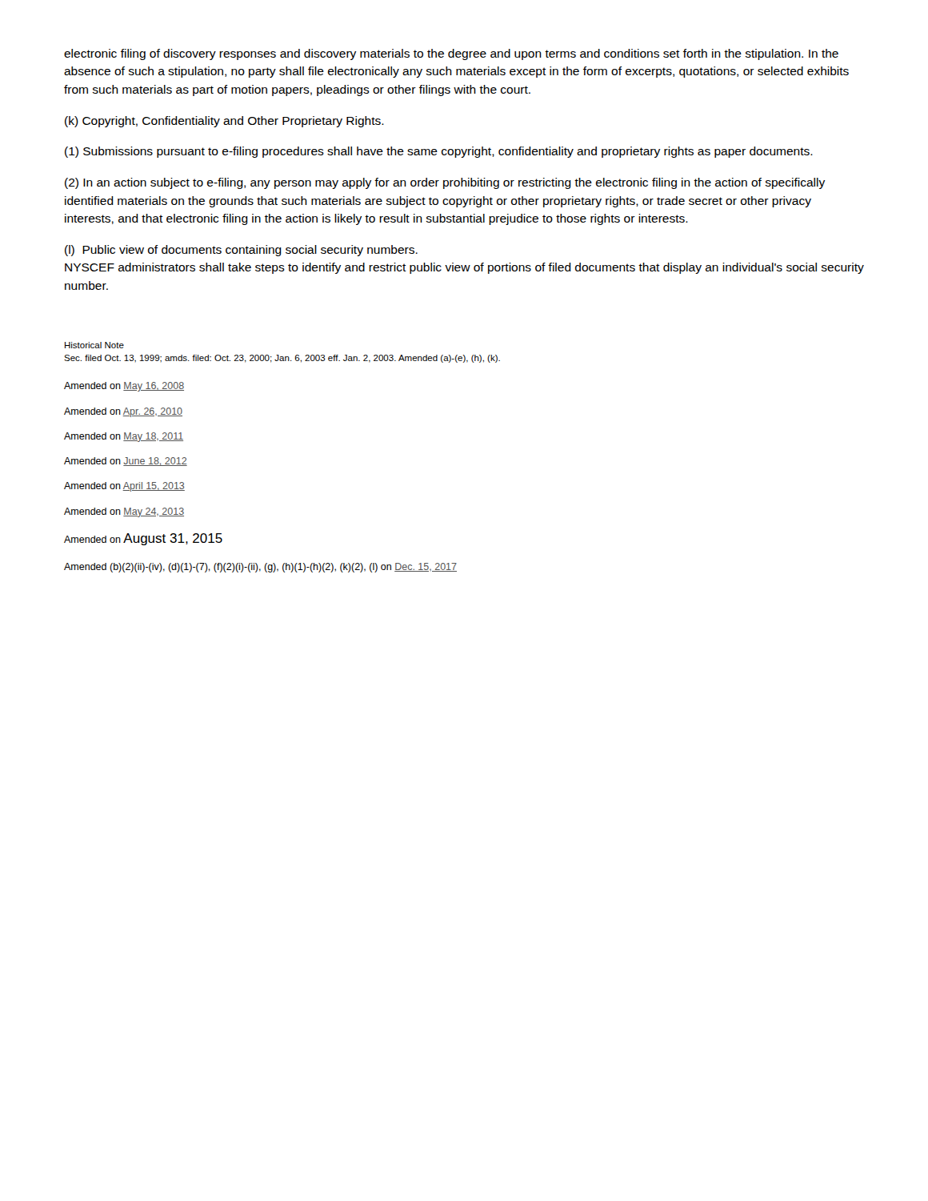electronic filing of discovery responses and discovery materials to the degree and upon terms and conditions set forth in the stipulation. In the absence of such a stipulation, no party shall file electronically any such materials except in the form of excerpts, quotations, or selected exhibits from such materials as part of motion papers, pleadings or other filings with the court.
(k) Copyright, Confidentiality and Other Proprietary Rights.
(1) Submissions pursuant to e-filing procedures shall have the same copyright, confidentiality and proprietary rights as paper documents.
(2) In an action subject to e-filing, any person may apply for an order prohibiting or restricting the electronic filing in the action of specifically identified materials on the grounds that such materials are subject to copyright or other proprietary rights, or trade secret or other privacy interests, and that electronic filing in the action is likely to result in substantial prejudice to those rights or interests.
(l) Public view of documents containing social security numbers.
NYSCEF administrators shall take steps to identify and restrict public view of portions of filed documents that display an individual's social security number.
Historical Note
Sec. filed Oct. 13, 1999; amds. filed: Oct. 23, 2000; Jan. 6, 2003 eff. Jan. 2, 2003. Amended (a)-(e), (h), (k).
Amended on May 16, 2008
Amended on Apr. 26, 2010
Amended on May 18, 2011
Amended on June 18, 2012
Amended on April 15, 2013
Amended on May 24, 2013
Amended on August 31, 2015
Amended (b)(2)(ii)-(iv), (d)(1)-(7), (f)(2)(i)-(ii), (g), (h)(1)-(h)(2), (k)(2), (l) on Dec. 15, 2017